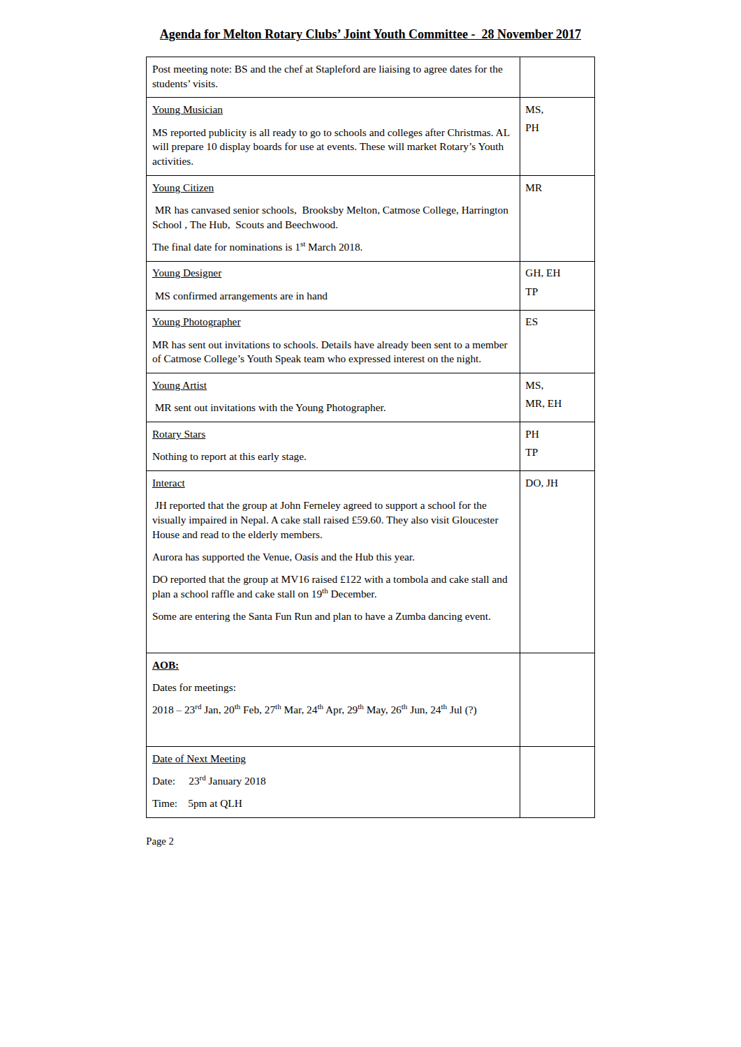Agenda for Melton Rotary Clubs’ Joint Youth Committee - 28 November 2017
| Post meeting note: BS and the chef at Stapleford are liaising to agree dates for the students’ visits. | |
| Young Musician MS reported publicity is all ready to go to schools and colleges after Christmas. AL will prepare 10 display boards for use at events. These will market Rotary’s Youth activities. | MS, PH |
| Young Citizen MR has canvased senior schools, Brooksby Melton, Catmose College, Harrington School , The Hub, Scouts and Beechwood. The final date for nominations is 1 st March 2018. | MR |
| Young Designer MS confirmed arrangements are in hand | GH, EH TP |
| Young Photographer MR has sent out invitations to schools. Details have already been sent to a member of Catmose College’s Youth Speak team who expressed interest on the night. | ES |
| Young Artist MR sent out invitations with the Young Photographer. | MS, MR, EH |
| Rotary Stars Nothing to report at this early stage. | PH TP |
| Interact JH reported that the group at John Ferneley agreed to support a school for the visually impaired in Nepal. A cake stall raised £59.60. They also visit Gloucester House and read to the elderly members. Aurora has supported the Venue, Oasis and the Hub this year. DO reported that the group at MV16 raised £122 with a tombola and cake stall and plan a school raffle and cake stall on 19 th December. Some are entering the Santa Fun Run and plan to have a Zumba dancing event. | DO, JH |
| AOB: Dates for meetings: 2018 – 23 rd Jan, 20 th Feb, 27 th Mar, 24 th Apr, 29 th May, 26 th Jun, 24 th Jul (?) | |
| Date of Next Meeting Date: 23 rd January 2018 Time: 5pm at QLH | |
Page 2